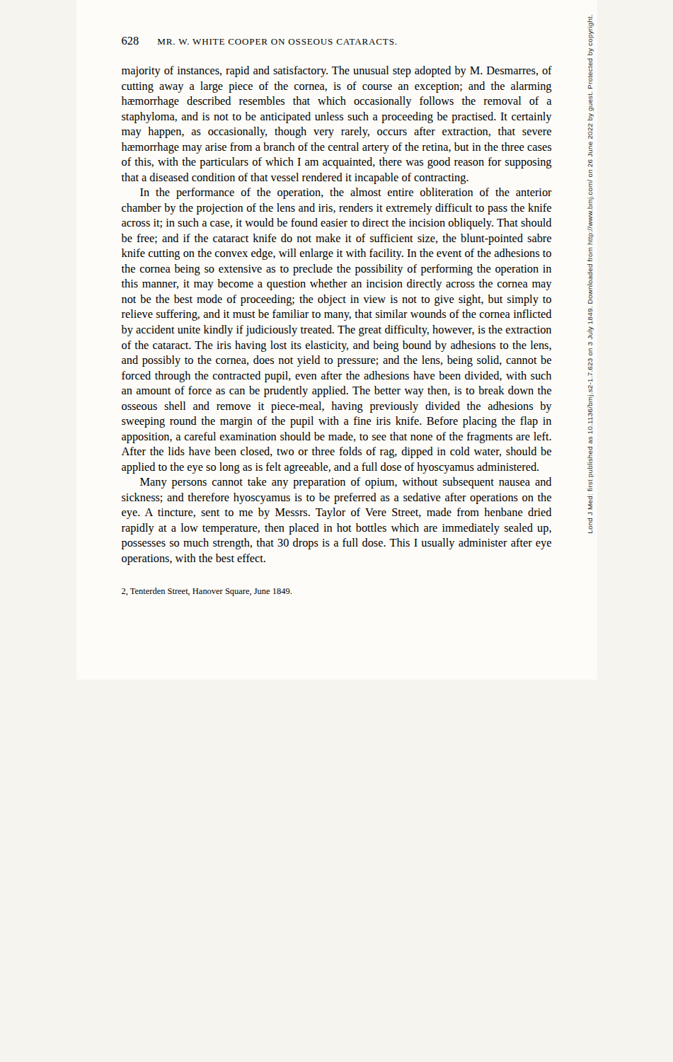Lond J Med: first published as 10.1136/bmj.s2-1.7.623 on 3 July 1849. Downloaded from http://www.bmj.com/ on 26 June 2022 by guest. Protected by copyright.
628 Mr. W. White Cooper on Osseous Cataracts.
majority of instances, rapid and satisfactory. The unusual step adopted by M. Desmarres, of cutting away a large piece of the cornea, is of course an exception; and the alarming hæmorrhage described resembles that which occasionally follows the removal of a staphyloma, and is not to be anticipated unless such a proceeding be practised. It certainly may happen, as occasionally, though very rarely, occurs after extraction, that severe hæmorrhage may arise from a branch of the central artery of the retina, but in the three cases of this, with the particulars of which I am acquainted, there was good reason for supposing that a diseased condition of that vessel rendered it incapable of contracting.
In the performance of the operation, the almost entire obliteration of the anterior chamber by the projection of the lens and iris, renders it extremely difficult to pass the knife across it; in such a case, it would be found easier to direct the incision obliquely. That should be free; and if the cataract knife do not make it of sufficient size, the blunt-pointed sabre knife cutting on the convex edge, will enlarge it with facility. In the event of the adhesions to the cornea being so extensive as to preclude the possibility of performing the operation in this manner, it may become a question whether an incision directly across the cornea may not be the best mode of proceeding; the object in view is not to give sight, but simply to relieve suffering, and it must be familiar to many, that similar wounds of the cornea inflicted by accident unite kindly if judiciously treated. The great difficulty, however, is the extraction of the cataract. The iris having lost its elasticity, and being bound by adhesions to the lens, and possibly to the cornea, does not yield to pressure; and the lens, being solid, cannot be forced through the contracted pupil, even after the adhesions have been divided, with such an amount of force as can be prudently applied. The better way then, is to break down the osseous shell and remove it piece-meal, having previously divided the adhesions by sweeping round the margin of the pupil with a fine iris knife. Before placing the flap in apposition, a careful examination should be made, to see that none of the fragments are left. After the lids have been closed, two or three folds of rag, dipped in cold water, should be applied to the eye so long as is felt agreeable, and a full dose of hyoscyamus administered.
Many persons cannot take any preparation of opium, without subsequent nausea and sickness; and therefore hyoscyamus is to be preferred as a sedative after operations on the eye. A tincture, sent to me by Messrs. Taylor of Vere Street, made from henbane dried rapidly at a low temperature, then placed in hot bottles which are immediately sealed up, possesses so much strength, that 30 drops is a full dose. This I usually administer after eye operations, with the best effect.
2, Tenterden Street, Hanover Square, June 1849.